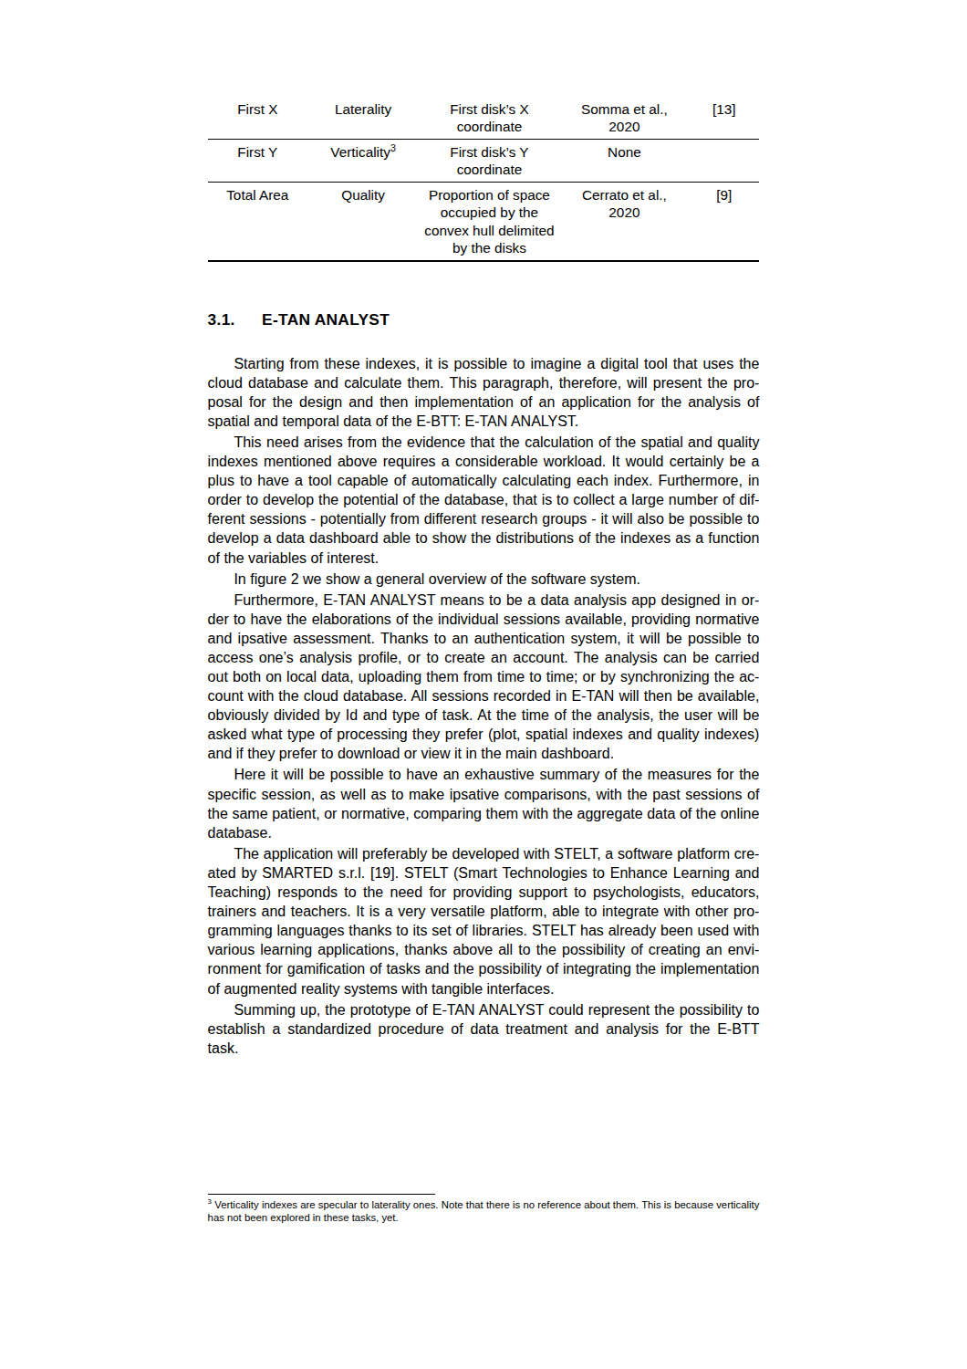| First X | Laterality | First disk’s X coordinate | Somma et al., 2020 | [13] |
| First Y | Verticality 3 | First disk’s Y coordinate | None | |
| Total Area | Quality | Proportion of space occupied by the convex hull delimited by the disks | Cerrato et al., 2020 | [9] |
3.1. E-TAN ANALYST
Starting from these indexes, it is possible to imagine a digital tool that uses the cloud database and calculate them. This paragraph, therefore, will present the proposal for the design and then implementation of an application for the analysis of spatial and temporal data of the E-BTT: E-TAN ANALYST.
This need arises from the evidence that the calculation of the spatial and quality indexes mentioned above requires a considerable workload. It would certainly be a plus to have a tool capable of automatically calculating each index. Furthermore, in order to develop the potential of the database, that is to collect a large number of different sessions - potentially from different research groups - it will also be possible to develop a data dashboard able to show the distributions of the indexes as a function of the variables of interest.
In figure 2 we show a general overview of the software system.
Furthermore, E-TAN ANALYST means to be a data analysis app designed in order to have the elaborations of the individual sessions available, providing normative and ipsative assessment. Thanks to an authentication system, it will be possible to access one’s analysis profile, or to create an account. The analysis can be carried out both on local data, uploading them from time to time; or by synchronizing the account with the cloud database. All sessions recorded in E-TAN will then be available, obviously divided by Id and type of task. At the time of the analysis, the user will be asked what type of processing they prefer (plot, spatial indexes and quality indexes) and if they prefer to download or view it in the main dashboard.
Here it will be possible to have an exhaustive summary of the measures for the specific session, as well as to make ipsative comparisons, with the past sessions of the same patient, or normative, comparing them with the aggregate data of the online database.
The application will preferably be developed with STELT, a software platform created by SMARTED s.r.l. [19]. STELT (Smart Technologies to Enhance Learning and Teaching) responds to the need for providing support to psychologists, educators, trainers and teachers. It is a very versatile platform, able to integrate with other programming languages thanks to its set of libraries. STELT has already been used with various learning applications, thanks above all to the possibility of creating an environment for gamification of tasks and the possibility of integrating the implementation of augmented reality systems with tangible interfaces.
Summing up, the prototype of E-TAN ANALYST could represent the possibility to establish a standardized procedure of data treatment and analysis for the E-BTT task.
3 Verticality indexes are specular to laterality ones. Note that there is no reference about them. This is because verticality has not been explored in these tasks, yet.